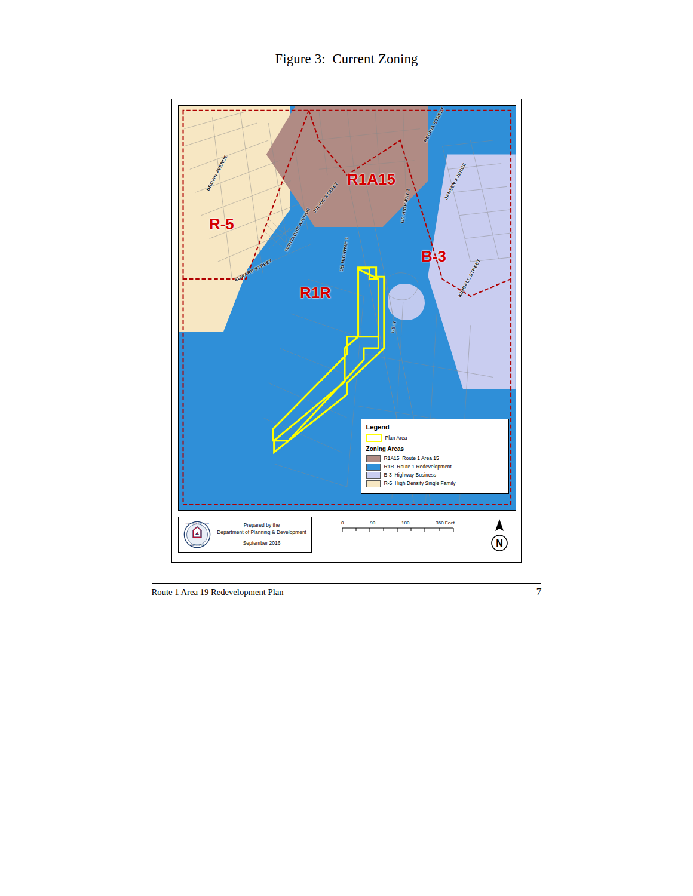Figure 3: Current Zoning
R1A15 R-5 R1R B-3 BROWN AVENUE MONTAGUE AVENUE EDWARD STREET JULIUS STREET REGINA STREET JANSEN AVENUE KIMBALL STREET US HIGHWAY 1 US HIGHWAY 1 US H LARSEN
Legend
Plan Area
Zoning Areas
R1A15 Route 1 Area 15
R1R Route 1 Redevelopment
B-3 Highway Business
R-5 High Density Single Family
TOWNSHIP OF WOODBRIDGE CHARTERED 1669
Prepared by the Department of Planning & Development September 2016
0 90 180 360 Feet
N
Route 1 Area 19 Redevelopment Plan 7